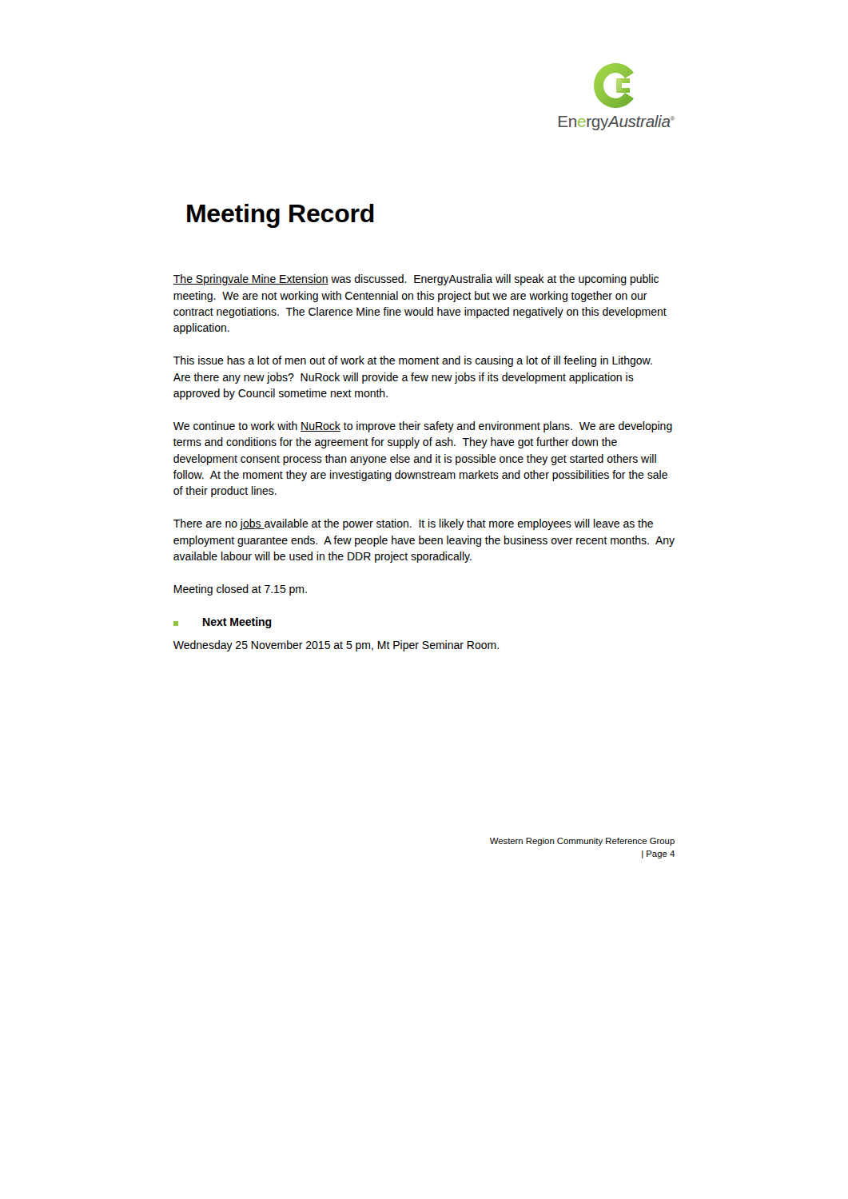En ergy Australia®
Meeting Record
The Springvale Mine Extension was discussed. EnergyAustralia will speak at the upcoming public meeting. We are not working with Centennial on this project but we are working together on our contract negotiations. The Clarence Mine fine would have impacted negatively on this development application.
This issue has a lot of men out of work at the moment and is causing a lot of ill feeling in Lithgow. Are there any new jobs? NuRock will provide a few new jobs if its development application is approved by Council sometime next month.
We continue to work with NuRock to improve their safety and environment plans. We are developing terms and conditions for the agreement for supply of ash. They have got further down the development consent process than anyone else and it is possible once they get started others will follow. At the moment they are investigating downstream markets and other possibilities for the sale of their product lines.
There are no jobs available at the power station. It is likely that more employees will leave as the employment guarantee ends. A few people have been leaving the business over recent months. Any available labour will be used in the DDR project sporadically.
Meeting closed at 7.15 pm.
Next Meeting
Wednesday 25 November 2015 at 5 pm, Mt Piper Seminar Room.
Western Region Community Reference Group
| Page 4